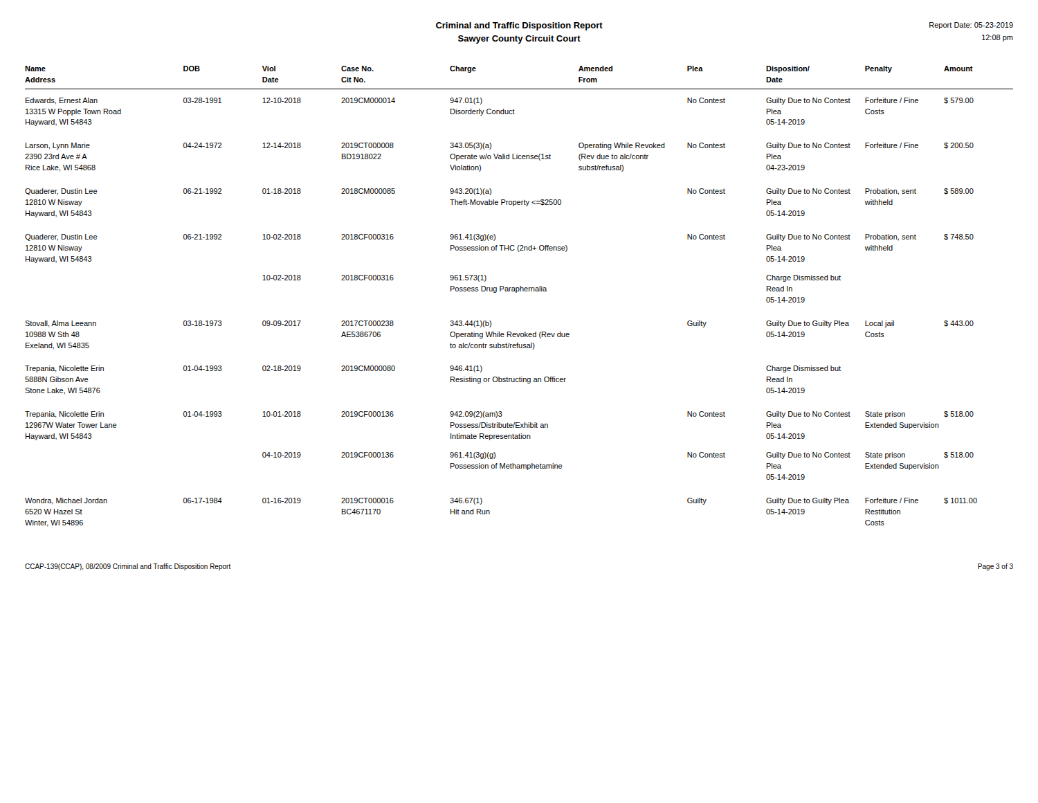Criminal and Traffic Disposition Report
Sawyer County Circuit Court
Report Date: 05-23-2019
12:08 pm
| Name Address | DOB | Viol Date | Case No. Cit No. | Charge | Amended From | Plea | Disposition/ Date | Penalty | Amount |
| --- | --- | --- | --- | --- | --- | --- | --- | --- | --- |
| Edwards, Ernest Alan 13315 W Popple Town Road Hayward, WI 54843 | 03-28-1991 | 12-10-2018 | 2019CM000014 | 947.01(1) Disorderly Conduct | | No Contest | Guilty Due to No Contest Plea 05-14-2019 | Forfeiture / Fine Costs | $ 579.00 |
| Larson, Lynn Marie 2390 23rd Ave # A Rice Lake, WI 54868 | 04-24-1972 | 12-14-2018 | 2019CT000008 BD1918022 | 343.05(3)(a) Operate w/o Valid License(1st Violation) | Operating While Revoked (Rev due to alc/contr subst/refusal) | No Contest | Guilty Due to No Contest Plea 04-23-2019 | Forfeiture / Fine | $ 200.50 |
| Quaderer, Dustin Lee 12810 W Nisway Hayward, WI 54843 | 06-21-1992 | 01-18-2018 | 2018CM000085 | 943.20(1)(a) Theft-Movable Property <=$2500 | | No Contest | Guilty Due to No Contest Plea 05-14-2019 | Probation, sent withheld | $ 589.00 |
| Quaderer, Dustin Lee 12810 W Nisway Hayward, WI 54843 | 06-21-1992 | 10-02-2018 | 2018CF000316 | 961.41(3g)(e) Possession of THC (2nd+ Offense) | | No Contest | Guilty Due to No Contest Plea 05-14-2019 | Probation, sent withheld | $ 748.50 |
| | | 10-02-2018 | 2018CF000316 | 961.573(1) Possess Drug Paraphernalia | | | Charge Dismissed but Read In 05-14-2019 | | |
| Stovall, Alma Leeann 10988 W Sth 48 Exeland, WI 54835 | 03-18-1973 | 09-09-2017 | 2017CT000238 AE5386706 | 343.44(1)(b) Operating While Revoked (Rev due to alc/contr subst/refusal) | | Guilty | Guilty Due to Guilty Plea 05-14-2019 | Local jail Costs | $ 443.00 |
| Trepania, Nicolette Erin 5888N Gibson Ave Stone Lake, WI 54876 | 01-04-1993 | 02-18-2019 | 2019CM000080 | 946.41(1) Resisting or Obstructing an Officer | | | Charge Dismissed but Read In 05-14-2019 | | |
| Trepania, Nicolette Erin 12967W Water Tower Lane Hayward, WI 54843 | 01-04-1993 | 10-01-2018 | 2019CF000136 | 942.09(2)(am)3 Possess/Distribute/Exhibit an Intimate Representation | | No Contest | Guilty Due to No Contest Plea 05-14-2019 | State prison Extended Supervision | $ 518.00 |
| | | 04-10-2019 | 2019CF000136 | 961.41(3g)(g) Possession of Methamphetamine | | No Contest | Guilty Due to No Contest Plea 05-14-2019 | State prison Extended Supervision | $ 518.00 |
| Wondra, Michael Jordan 6520 W Hazel St Winter, WI 54896 | 06-17-1984 | 01-16-2019 | 2019CT000016 BC4671170 | 346.67(1) Hit and Run | | Guilty | Guilty Due to Guilty Plea 05-14-2019 | Forfeiture / Fine Restitution Costs | $ 1011.00 |
CCAP-139(CCAP), 08/2009 Criminal and Traffic Disposition Report Page 3 of 3